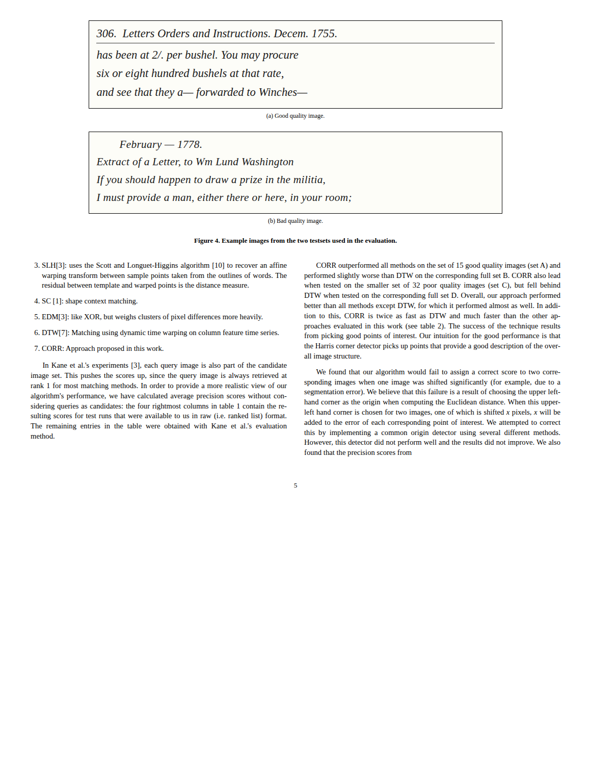306. Letters Orders and Instructions. Decem. 1755.
has been at 2/. per bushel. You may procure
six or eight hundred bushels at that rate,
and see that they a— forwarded to Winches—
(a) Good quality image.
February — 1778.
Extract of a Letter, to Wm Lund Washington
If you should happen to draw a prize in the militia,
I must provide a man, either there or here, in your room;
(b) Bad quality image.
Figure 4. Example images from the two testsets used in the evaluation.
SLH[3]: uses the Scott and Longuet-Higgins algorithm [10] to recover an affine warping transform between sample points taken from the outlines of words. The residual between template and warped points is the distance measure.
SC [1]: shape context matching.
EDM[3]: like XOR, but weighs clusters of pixel differences more heavily.
DTW[7]: Matching using dynamic time warping on column feature time series.
CORR: Approach proposed in this work.
In Kane et al.'s experiments [3], each query image is also part of the candidate image set. This pushes the scores up, since the query image is always retrieved at rank 1 for most matching methods. In order to provide a more realistic view of our algorithm's performance, we have calculated average precision scores without considering queries as candidates: the four rightmost columns in table 1 contain the resulting scores for test runs that were available to us in raw (i.e. ranked list) format. The remaining entries in the table were obtained with Kane et al.'s evaluation method.
CORR outperformed all methods on the set of 15 good quality images (set A) and performed slightly worse than DTW on the corresponding full set B. CORR also lead when tested on the smaller set of 32 poor quality images (set C), but fell behind DTW when tested on the corresponding full set D. Overall, our approach performed better than all methods except DTW, for which it performed almost as well. In addition to this, CORR is twice as fast as DTW and much faster than the other approaches evaluated in this work (see table 2). The success of the technique results from picking good points of interest. Our intuition for the good performance is that the Harris corner detector picks up points that provide a good description of the overall image structure.
We found that our algorithm would fail to assign a correct score to two corresponding images when one image was shifted significantly (for example, due to a segmentation error). We believe that this failure is a result of choosing the upper left-hand corner as the origin when computing the Euclidean distance. When this upper-left hand corner is chosen for two images, one of which is shifted x pixels, x will be added to the error of each corresponding point of interest. We attempted to correct this by implementing a common origin detector using several different methods. However, this detector did not perform well and the results did not improve. We also found that the precision scores from
5